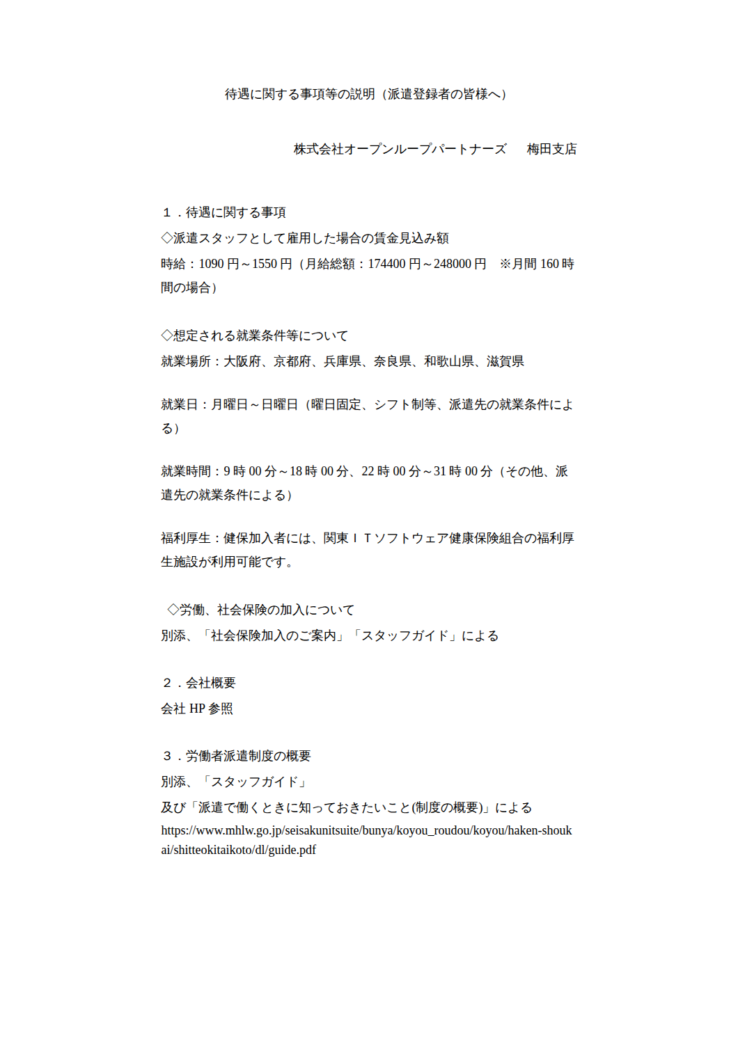待遇に関する事項等の説明（派遣登録者の皆様へ）
株式会社オープンループパートナーズ　梅田支店
１．待遇に関する事項
◇派遣スタッフとして雇用した場合の賃金見込み額
時給：1090 円～1550 円（月給総額：174400 円～248000 円　※月間 160 時間の場合）
◇想定される就業条件等について
就業場所：大阪府、京都府、兵庫県、奈良県、和歌山県、滋賀県
就業日：月曜日～日曜日（曜日固定、シフト制等、派遣先の就業条件による）
就業時間：9 時 00 分～18 時 00 分、22 時 00 分～31 時 00 分（その他、派遣先の就業条件による）
福利厚生：健保加入者には、関東ＩＴソフトウェア健康保険組合の福利厚生施設が利用可能です。
◇労働、社会保険の加入について
別添、「社会保険加入のご案内」「スタッフガイド」による
２．会社概要
会社 HP 参照
３．労働者派遣制度の概要
別添、「スタッフガイド」
及び「派遣で働くときに知っておきたいこと(制度の概要)」による
https://www.mhlw.go.jp/seisakunitsuite/bunya/koyou_roudou/koyou/haken-shoukai/shitteokitaikoto/dl/guide.pdf